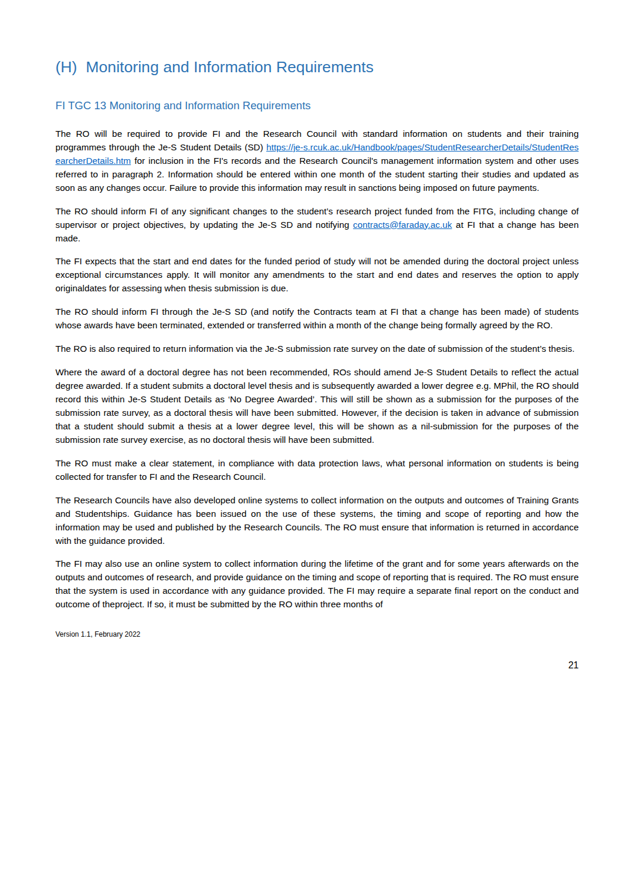(H) Monitoring and Information Requirements
FI TGC 13 Monitoring and Information Requirements
The RO will be required to provide FI and the Research Council with standard information on students and their training programmes through the Je-S Student Details (SD) https://je-s.rcuk.ac.uk/Handbook/pages/StudentResearcherDetails/StudentResearcherDetails.htm for inclusion in the FI's records and the Research Council's management information system and other uses referred to in paragraph 2. Information should be entered within one month of the student starting their studies and updated as soon as any changes occur. Failure to provide this information may result in sanctions being imposed on future payments.
The RO should inform FI of any significant changes to the student’s research project funded from the FITG, including change of supervisor or project objectives, by updating the Je-S SD and notifying contracts@faraday.ac.uk at FI that a change has been made.
The FI expects that the start and end dates for the funded period of study will not be amended during the doctoral project unless exceptional circumstances apply. It will monitor any amendments to the start and end dates and reserves the option to apply originaldates for assessing when thesis submission is due.
The RO should inform FI through the Je-S SD (and notify the Contracts team at FI that a change has been made) of students whose awards have been terminated, extended or transferred within a month of the change being formally agreed by the RO.
The RO is also required to return information via the Je-S submission rate survey on the date of submission of the student’s thesis.
Where the award of a doctoral degree has not been recommended, ROs should amend Je-S Student Details to reflect the actual degree awarded. If a student submits a doctoral level thesis and is subsequently awarded a lower degree e.g. MPhil, the RO should record this within Je-S Student Details as ‘No Degree Awarded’. This will still be shown as a submission for the purposes of the submission rate survey, as a doctoral thesis will have been submitted. However, if the decision is taken in advance of submission that a student should submit a thesis at a lower degree level, this will be shown as a nil-submission for the purposes of the submission rate survey exercise, as no doctoral thesis will have been submitted.
The RO must make a clear statement, in compliance with data protection laws, what personal information on students is being collected for transfer to FI and the Research Council.
The Research Councils have also developed online systems to collect information on the outputs and outcomes of Training Grants and Studentships. Guidance has been issued on the use of these systems, the timing and scope of reporting and how the information may be used and published by the Research Councils. The RO must ensure that information is returned in accordance with the guidance provided.
The FI may also use an online system to collect information during the lifetime of the grant and for some years afterwards on the outputs and outcomes of research, and provide guidance on the timing and scope of reporting that is required. The RO must ensure that the system is used in accordance with any guidance provided. The FI may require a separate final report on the conduct and outcome of theproject. If so, it must be submitted by the RO within three months of
Version 1.1, February 2022
21